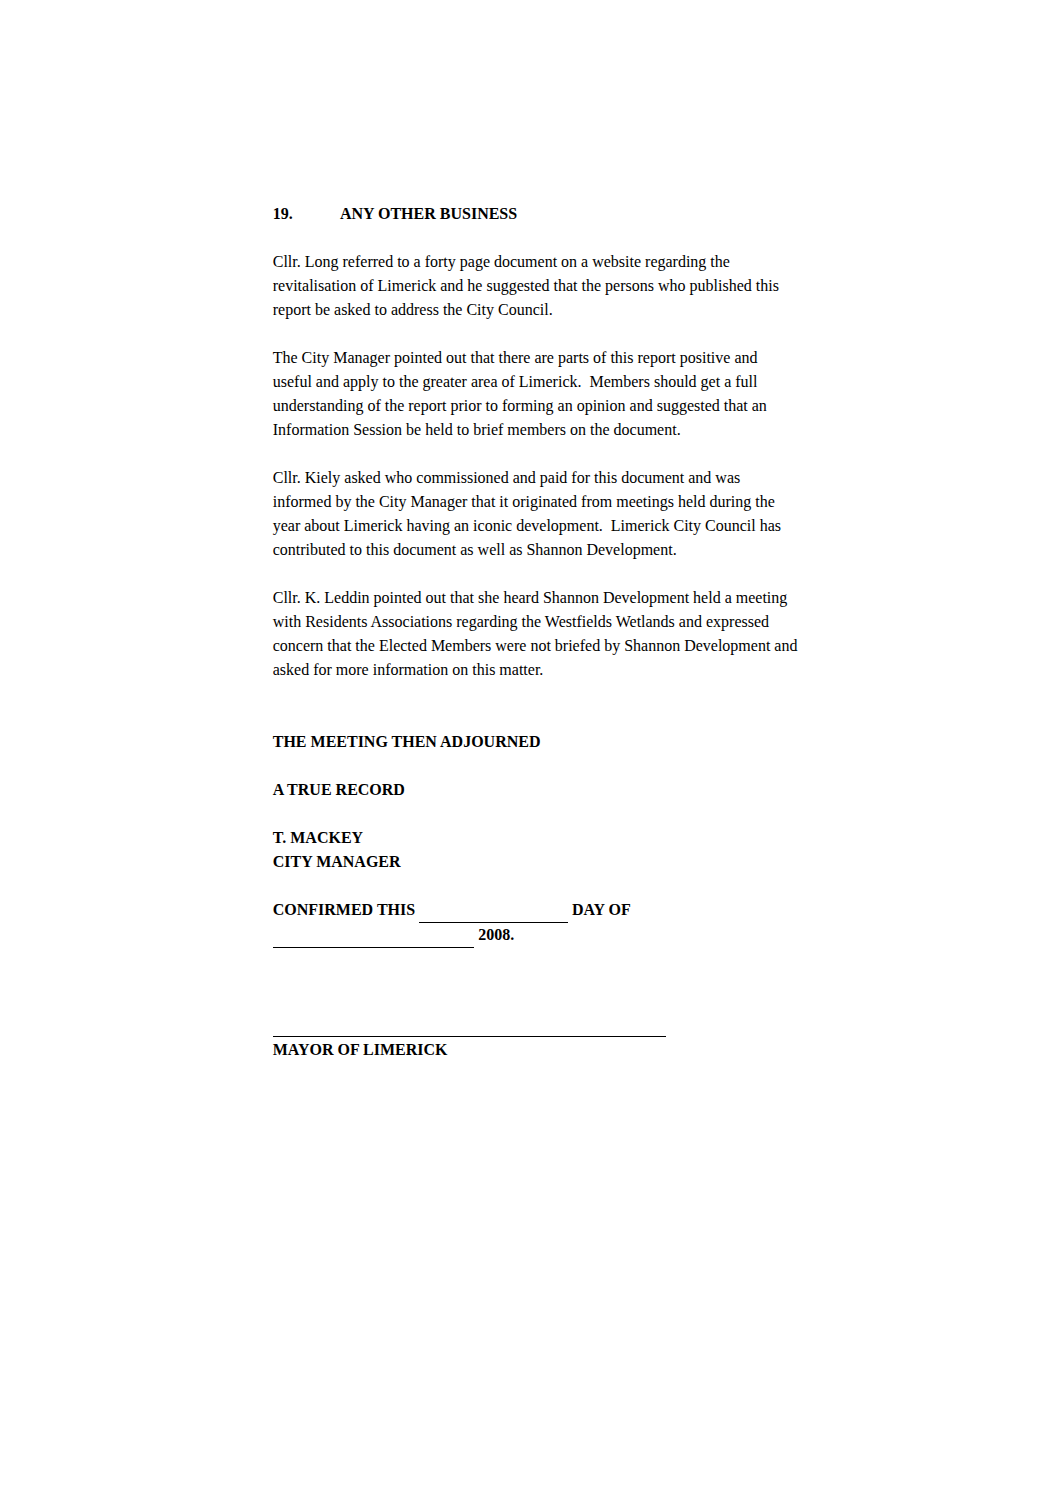19. ANY OTHER BUSINESS
Cllr. Long referred to a forty page document on a website regarding the revitalisation of Limerick and he suggested that the persons who published this report be asked to address the City Council.
The City Manager pointed out that there are parts of this report positive and useful and apply to the greater area of Limerick. Members should get a full understanding of the report prior to forming an opinion and suggested that an Information Session be held to brief members on the document.
Cllr. Kiely asked who commissioned and paid for this document and was informed by the City Manager that it originated from meetings held during the year about Limerick having an iconic development. Limerick City Council has contributed to this document as well as Shannon Development.
Cllr. K. Leddin pointed out that she heard Shannon Development held a meeting with Residents Associations regarding the Westfields Wetlands and expressed concern that the Elected Members were not briefed by Shannon Development and asked for more information on this matter.
THE MEETING THEN ADJOURNED
A TRUE RECORD
T. MACKEY
CITY MANAGER
CONFIRMED THIS DAY OF 2008.
MAYOR OF LIMERICK